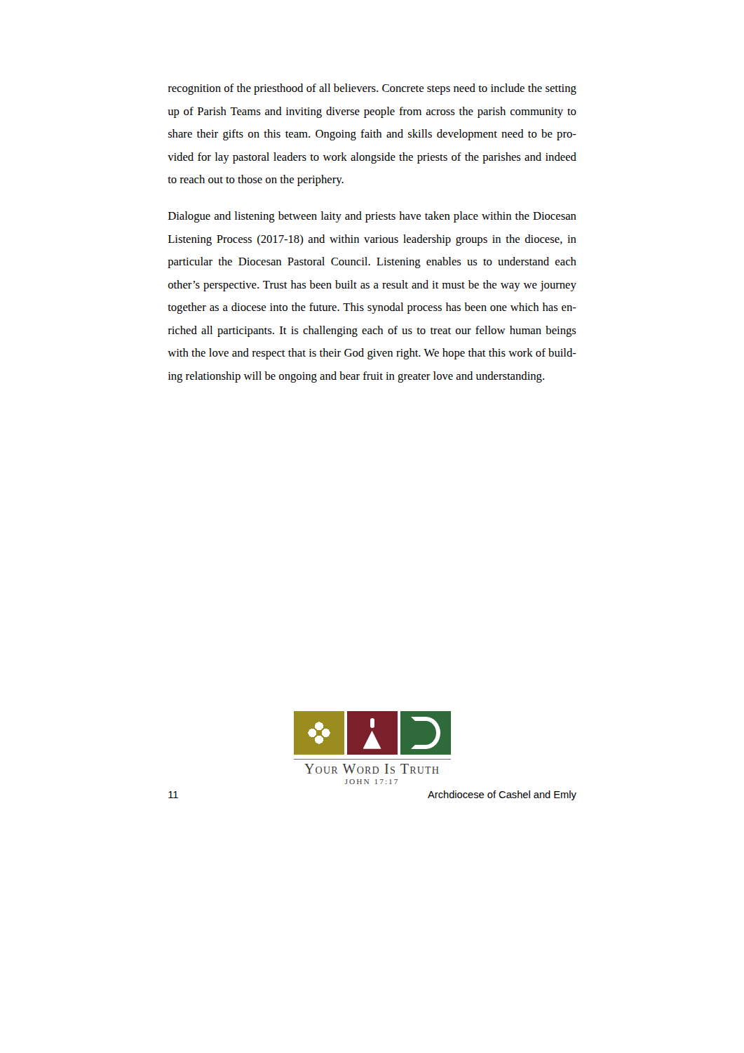recognition of the priesthood of all believers. Concrete steps need to include the setting up of Parish Teams and inviting diverse people from across the parish community to share their gifts on this team. Ongoing faith and skills development need to be provided for lay pastoral leaders to work alongside the priests of the parishes and indeed to reach out to those on the periphery.
Dialogue and listening between laity and priests have taken place within the Diocesan Listening Process (2017-18) and within various leadership groups in the diocese, in particular the Diocesan Pastoral Council. Listening enables us to understand each other’s perspective. Trust has been built as a result and it must be the way we journey together as a diocese into the future. This synodal process has been one which has enriched all participants. It is challenging each of us to treat our fellow human beings with the love and respect that is their God given right. We hope that this work of building relationship will be ongoing and bear fruit in greater love and understanding.
Your Word Is Truth
JOHN 17:17
11 Archdiocese of Cashel and Emly